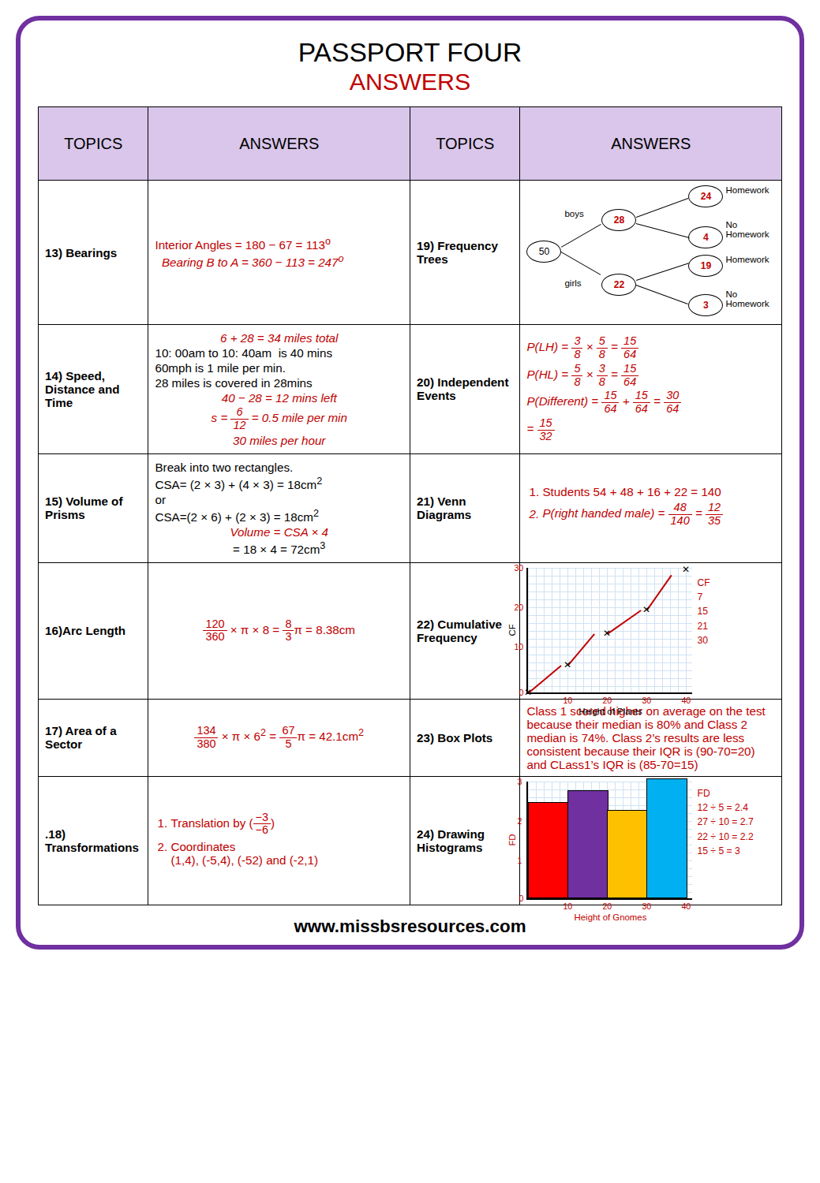PASSPORT FOUR
ANSWERS
| TOPICS | ANSWERS | TOPICS | ANSWERS |
| --- | --- | --- | --- |
| 13) Bearings | Interior Angles = 180 − 67 = 113 o Bearing B to A = 360 − 113 = 247 o | 19) Frequency Trees | 50 28 22 24 4 19 3 boys girls Homework No Homework Homework No Homework |
| 14) Speed, Distance and Time | 6 + 28 = 34 miles total 10: 00am to 10: 40am is 40 mins 60mph is 1 mile per min. 28 miles is covered in 28mins 40 − 28 = 12 mins left s = 6 12 = 0.5 mile per min 30 miles per hour | 20) Independent Events | P(LH) = 3 8 × 5 8 = 15 64 P(HL) = 5 8 × 3 8 = 15 64 P(Different) = 15 64 + 15 64 = 30 64 = 15 32 |
| 15) Volume of Prisms | Break into two rectangles. CSA= (2 × 3) + (4 × 3) = 18cm 2 or CSA=(2 × 6) + (2 × 3) = 18cm 2 Volume = CSA × 4 = 18 × 4 = 72cm 3 | 21) Venn Diagrams | Students 54 + 48 + 16 + 22 = 140 P(right handed male) = 48 140 = 12 35 |
| 16)Arc Length | 120 360 × π × 8 = 8 3 π = 8.38cm | 22) Cumulative Frequency | CF Height of Plants 30 20 10 0 10 20 30 40 ✕ ✕ ✕ ✕ ✕ CF 7 15 21 30 |
| 17) Area of a Sector | 134 380 × π × 6 2 = 67 5 π = 42.1cm 2 | 23) Box Plots | Class 1 scored higher on average on the test because their median is 80% and Class 2 median is 74%. Class 2’s results are less consistent because their IQR is (90-70=20) and CLass1’s IQR is (85-70=15) |
| .18) Transformations | Translation by ( −3 −6 ) Coordinates (1,4), (-5,4), (-52) and (-2,1) | 24) Drawing Histograms | FD Height of Gnomes 3 2 1 0 10 20 30 40 FD 12 ÷ 5 = 2.4 27 ÷ 10 = 2.7 22 ÷ 10 = 2.2 15 ÷ 5 = 3 |
www.missbsresources.com